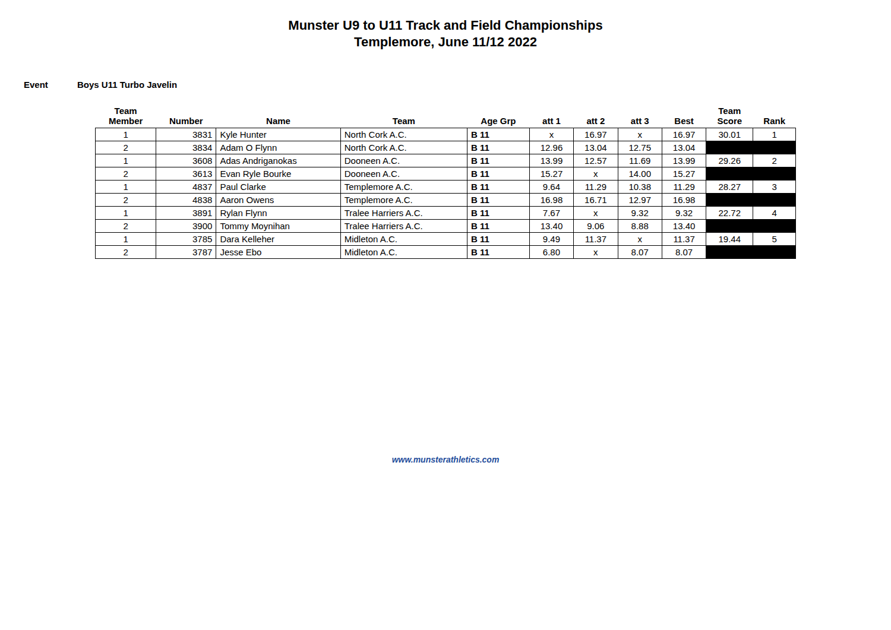Munster U9 to U11 Track and Field Championships
Templemore, June 11/12 2022
Event Boys U11 Turbo Javelin
| Team Member | Number | Name | Team | Age Grp | att 1 | att 2 | att 3 | Best | Team Score | Rank |
| --- | --- | --- | --- | --- | --- | --- | --- | --- | --- | --- |
| 1 | 3831 | Kyle Hunter | North Cork A.C. | B 11 | x | 16.97 | x | 16.97 | 30.01 | 1 |
| 2 | 3834 | Adam O Flynn | North Cork A.C. | B 11 | 12.96 | 13.04 | 12.75 | 13.04 | | |
| 1 | 3608 | Adas Andriganokas | Dooneen A.C. | B 11 | 13.99 | 12.57 | 11.69 | 13.99 | 29.26 | 2 |
| 2 | 3613 | Evan Ryle Bourke | Dooneen A.C. | B 11 | 15.27 | x | 14.00 | 15.27 | | |
| 1 | 4837 | Paul Clarke | Templemore A.C. | B 11 | 9.64 | 11.29 | 10.38 | 11.29 | 28.27 | 3 |
| 2 | 4838 | Aaron Owens | Templemore A.C. | B 11 | 16.98 | 16.71 | 12.97 | 16.98 | | |
| 1 | 3891 | Rylan Flynn | Tralee Harriers A.C. | B 11 | 7.67 | x | 9.32 | 9.32 | 22.72 | 4 |
| 2 | 3900 | Tommy Moynihan | Tralee Harriers A.C. | B 11 | 13.40 | 9.06 | 8.88 | 13.40 | | |
| 1 | 3785 | Dara Kelleher | Midleton A.C. | B 11 | 9.49 | 11.37 | x | 11.37 | 19.44 | 5 |
| 2 | 3787 | Jesse Ebo | Midleton A.C. | B 11 | 6.80 | x | 8.07 | 8.07 | | |
www.munsterathletics.com